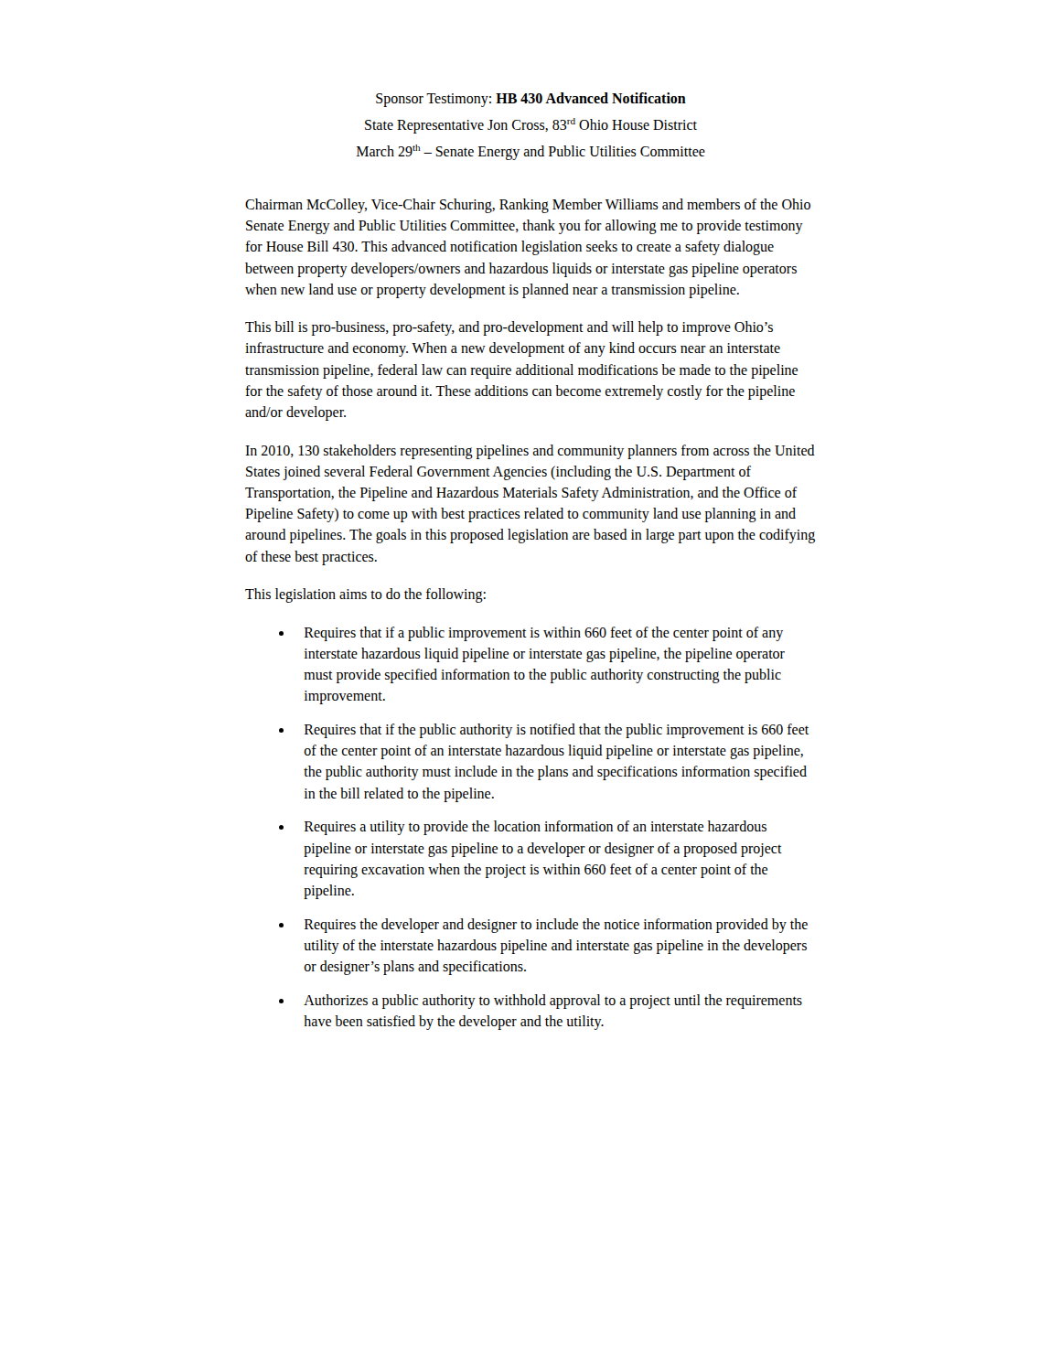Sponsor Testimony: HB 430 Advanced Notification
State Representative Jon Cross, 83rd Ohio House District
March 29th – Senate Energy and Public Utilities Committee
Chairman McColley, Vice-Chair Schuring, Ranking Member Williams and members of the Ohio Senate Energy and Public Utilities Committee, thank you for allowing me to provide testimony for House Bill 430. This advanced notification legislation seeks to create a safety dialogue between property developers/owners and hazardous liquids or interstate gas pipeline operators when new land use or property development is planned near a transmission pipeline.
This bill is pro-business, pro-safety, and pro-development and will help to improve Ohio’s infrastructure and economy. When a new development of any kind occurs near an interstate transmission pipeline, federal law can require additional modifications be made to the pipeline for the safety of those around it. These additions can become extremely costly for the pipeline and/or developer.
In 2010, 130 stakeholders representing pipelines and community planners from across the United States joined several Federal Government Agencies (including the U.S. Department of Transportation, the Pipeline and Hazardous Materials Safety Administration, and the Office of Pipeline Safety) to come up with best practices related to community land use planning in and around pipelines. The goals in this proposed legislation are based in large part upon the codifying of these best practices.
This legislation aims to do the following:
Requires that if a public improvement is within 660 feet of the center point of any interstate hazardous liquid pipeline or interstate gas pipeline, the pipeline operator must provide specified information to the public authority constructing the public improvement.
Requires that if the public authority is notified that the public improvement is 660 feet of the center point of an interstate hazardous liquid pipeline or interstate gas pipeline, the public authority must include in the plans and specifications information specified in the bill related to the pipeline.
Requires a utility to provide the location information of an interstate hazardous pipeline or interstate gas pipeline to a developer or designer of a proposed project requiring excavation when the project is within 660 feet of a center point of the pipeline.
Requires the developer and designer to include the notice information provided by the utility of the interstate hazardous pipeline and interstate gas pipeline in the developers or designer’s plans and specifications.
Authorizes a public authority to withhold approval to a project until the requirements have been satisfied by the developer and the utility.